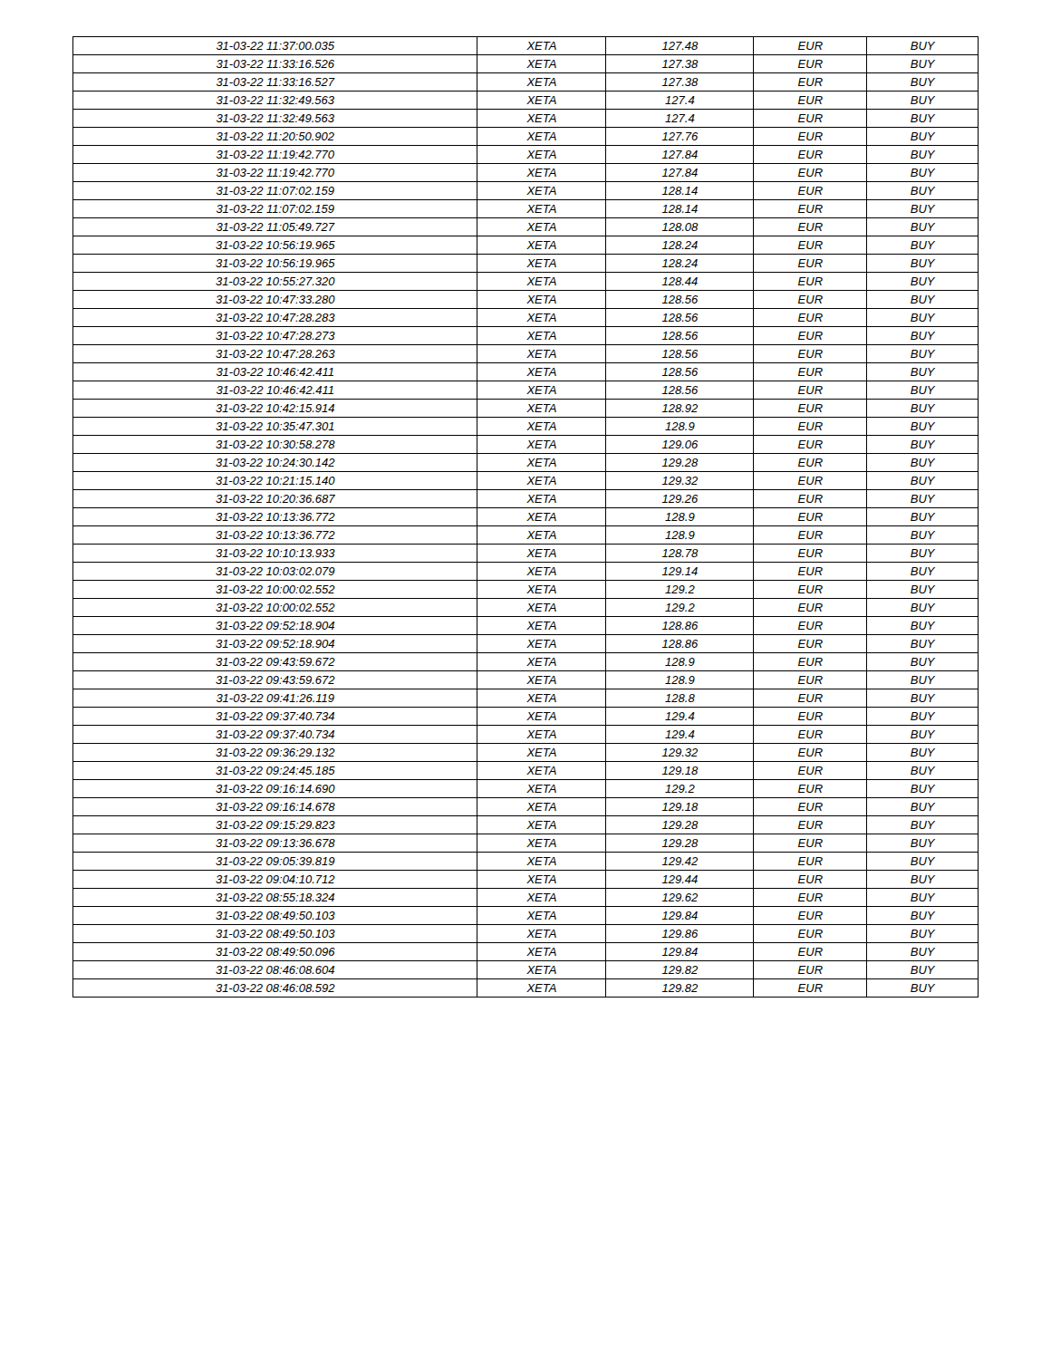| 31-03-22 11:37:00.035 | XETA | 127.48 | EUR | BUY |
| 31-03-22 11:33:16.526 | XETA | 127.38 | EUR | BUY |
| 31-03-22 11:33:16.527 | XETA | 127.38 | EUR | BUY |
| 31-03-22 11:32:49.563 | XETA | 127.4 | EUR | BUY |
| 31-03-22 11:32:49.563 | XETA | 127.4 | EUR | BUY |
| 31-03-22 11:20:50.902 | XETA | 127.76 | EUR | BUY |
| 31-03-22 11:19:42.770 | XETA | 127.84 | EUR | BUY |
| 31-03-22 11:19:42.770 | XETA | 127.84 | EUR | BUY |
| 31-03-22 11:07:02.159 | XETA | 128.14 | EUR | BUY |
| 31-03-22 11:07:02.159 | XETA | 128.14 | EUR | BUY |
| 31-03-22 11:05:49.727 | XETA | 128.08 | EUR | BUY |
| 31-03-22 10:56:19.965 | XETA | 128.24 | EUR | BUY |
| 31-03-22 10:56:19.965 | XETA | 128.24 | EUR | BUY |
| 31-03-22 10:55:27.320 | XETA | 128.44 | EUR | BUY |
| 31-03-22 10:47:33.280 | XETA | 128.56 | EUR | BUY |
| 31-03-22 10:47:28.283 | XETA | 128.56 | EUR | BUY |
| 31-03-22 10:47:28.273 | XETA | 128.56 | EUR | BUY |
| 31-03-22 10:47:28.263 | XETA | 128.56 | EUR | BUY |
| 31-03-22 10:46:42.411 | XETA | 128.56 | EUR | BUY |
| 31-03-22 10:46:42.411 | XETA | 128.56 | EUR | BUY |
| 31-03-22 10:42:15.914 | XETA | 128.92 | EUR | BUY |
| 31-03-22 10:35:47.301 | XETA | 128.9 | EUR | BUY |
| 31-03-22 10:30:58.278 | XETA | 129.06 | EUR | BUY |
| 31-03-22 10:24:30.142 | XETA | 129.28 | EUR | BUY |
| 31-03-22 10:21:15.140 | XETA | 129.32 | EUR | BUY |
| 31-03-22 10:20:36.687 | XETA | 129.26 | EUR | BUY |
| 31-03-22 10:13:36.772 | XETA | 128.9 | EUR | BUY |
| 31-03-22 10:13:36.772 | XETA | 128.9 | EUR | BUY |
| 31-03-22 10:10:13.933 | XETA | 128.78 | EUR | BUY |
| 31-03-22 10:03:02.079 | XETA | 129.14 | EUR | BUY |
| 31-03-22 10:00:02.552 | XETA | 129.2 | EUR | BUY |
| 31-03-22 10:00:02.552 | XETA | 129.2 | EUR | BUY |
| 31-03-22 09:52:18.904 | XETA | 128.86 | EUR | BUY |
| 31-03-22 09:52:18.904 | XETA | 128.86 | EUR | BUY |
| 31-03-22 09:43:59.672 | XETA | 128.9 | EUR | BUY |
| 31-03-22 09:43:59.672 | XETA | 128.9 | EUR | BUY |
| 31-03-22 09:41:26.119 | XETA | 128.8 | EUR | BUY |
| 31-03-22 09:37:40.734 | XETA | 129.4 | EUR | BUY |
| 31-03-22 09:37:40.734 | XETA | 129.4 | EUR | BUY |
| 31-03-22 09:36:29.132 | XETA | 129.32 | EUR | BUY |
| 31-03-22 09:24:45.185 | XETA | 129.18 | EUR | BUY |
| 31-03-22 09:16:14.690 | XETA | 129.2 | EUR | BUY |
| 31-03-22 09:16:14.678 | XETA | 129.18 | EUR | BUY |
| 31-03-22 09:15:29.823 | XETA | 129.28 | EUR | BUY |
| 31-03-22 09:13:36.678 | XETA | 129.28 | EUR | BUY |
| 31-03-22 09:05:39.819 | XETA | 129.42 | EUR | BUY |
| 31-03-22 09:04:10.712 | XETA | 129.44 | EUR | BUY |
| 31-03-22 08:55:18.324 | XETA | 129.62 | EUR | BUY |
| 31-03-22 08:49:50.103 | XETA | 129.84 | EUR | BUY |
| 31-03-22 08:49:50.103 | XETA | 129.86 | EUR | BUY |
| 31-03-22 08:49:50.096 | XETA | 129.84 | EUR | BUY |
| 31-03-22 08:46:08.604 | XETA | 129.82 | EUR | BUY |
| 31-03-22 08:46:08.592 | XETA | 129.82 | EUR | BUY |